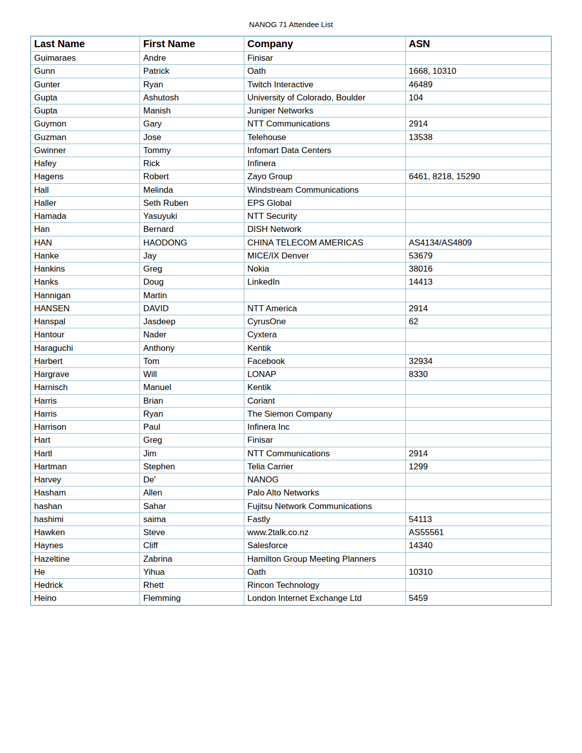NANOG 71 Attendee List
| Last Name | First Name | Company | ASN |
| --- | --- | --- | --- |
| Guimaraes | Andre | Finisar | |
| Gunn | Patrick | Oath | 1668, 10310 |
| Gunter | Ryan | Twitch Interactive | 46489 |
| Gupta | Ashutosh | University of Colorado, Boulder | 104 |
| Gupta | Manish | Juniper Networks | |
| Guymon | Gary | NTT Communications | 2914 |
| Guzman | Jose | Telehouse | 13538 |
| Gwinner | Tommy | Infomart Data Centers | |
| Hafey | Rick | Infinera | |
| Hagens | Robert | Zayo Group | 6461, 8218, 15290 |
| Hall | Melinda | Windstream Communications | |
| Haller | Seth Ruben | EPS Global | |
| Hamada | Yasuyuki | NTT Security | |
| Han | Bernard | DISH Network | |
| HAN | HAODONG | CHINA TELECOM AMERICAS | AS4134/AS4809 |
| Hanke | Jay | MICE/IX Denver | 53679 |
| Hankins | Greg | Nokia | 38016 |
| Hanks | Doug | LinkedIn | 14413 |
| Hannigan | Martin | | |
| HANSEN | DAVID | NTT America | 2914 |
| Hanspal | Jasdeep | CyrusOne | 62 |
| Hantour | Nader | Cyxtera | |
| Haraguchi | Anthony | Kentik | |
| Harbert | Tom | Facebook | 32934 |
| Hargrave | Will | LONAP | 8330 |
| Harnisch | Manuel | Kentik | |
| Harris | Brian | Coriant | |
| Harris | Ryan | The Siemon Company | |
| Harrison | Paul | Infinera Inc | |
| Hart | Greg | Finisar | |
| Hartl | Jim | NTT Communications | 2914 |
| Hartman | Stephen | Telia Carrier | 1299 |
| Harvey | De' | NANOG | |
| Hasham | Allen | Palo Alto Networks | |
| hashan | Sahar | Fujitsu Network Communications | |
| hashimi | saima | Fastly | 54113 |
| Hawken | Steve | www.2talk.co.nz | AS55561 |
| Haynes | Cliff | Salesforce | 14340 |
| Hazeltine | Zabrina | Hamilton Group Meeting Planners | |
| He | Yihua | Oath | 10310 |
| Hedrick | Rhett | Rincon Technology | |
| Heino | Flemming | London Internet Exchange Ltd | 5459 |